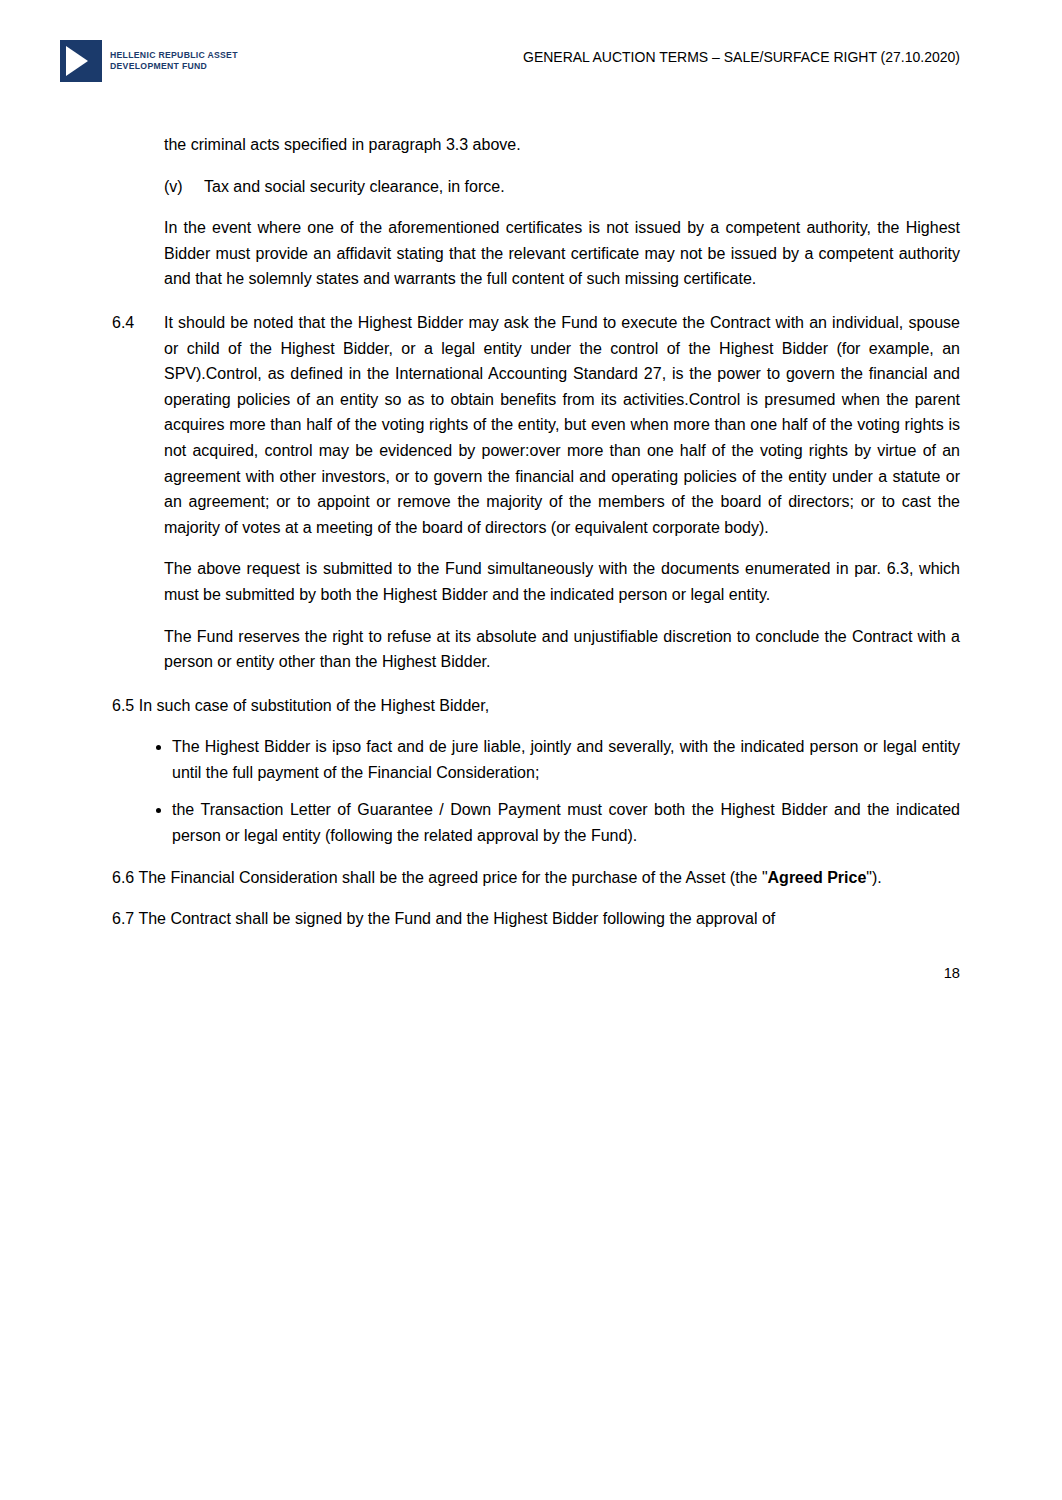HELLENIC REPUBLIC ASSET
DEVELOPMENT FUND
GENERAL AUCTION TERMS – SALE/SURFACE RIGHT (27.10.2020)
the criminal acts specified in paragraph 3.3 above.
(v)
Tax and social security clearance, in force.
In the event where one of the aforementioned certificates is not issued by a competent authority, the Highest Bidder must provide an affidavit stating that the relevant certificate may not be issued by a competent authority and that he solemnly states and warrants the full content of such missing certificate.
6.4
It should be noted that the Highest Bidder may ask the Fund to execute the Contract with an individual, spouse or child of the Highest Bidder, or a legal entity under the control of the Highest Bidder (for example, an SPV).Control, as defined in the International Accounting Standard 27, is the power to govern the financial and operating policies of an entity so as to obtain benefits from its activities.Control is presumed when the parent acquires more than half of the voting rights of the entity, but even when more than one half of the voting rights is not acquired, control may be evidenced by power:over more than one half of the voting rights by virtue of an agreement with other investors, or to govern the financial and operating policies of the entity under a statute or an agreement; or to appoint or remove the majority of the members of the board of directors; or to cast the majority of votes at a meeting of the board of directors (or equivalent corporate body).
The above request is submitted to the Fund simultaneously with the documents enumerated in par. 6.3, which must be submitted by both the Highest Bidder and the indicated person or legal entity.
The Fund reserves the right to refuse at its absolute and unjustifiable discretion to conclude the Contract with a person or entity other than the Highest Bidder.
6.5 In such case of substitution of the Highest Bidder,
The Highest Bidder is ipso fact and de jure liable, jointly and severally, with the indicated person or legal entity until the full payment of the Financial Consideration;
the Transaction Letter of Guarantee / Down Payment must cover both the Highest Bidder and the indicated person or legal entity (following the related approval by the Fund).
6.6 The Financial Consideration shall be the agreed price for the purchase of the Asset (the "Agreed Price").
6.7 The Contract shall be signed by the Fund and the Highest Bidder following the approval of
18